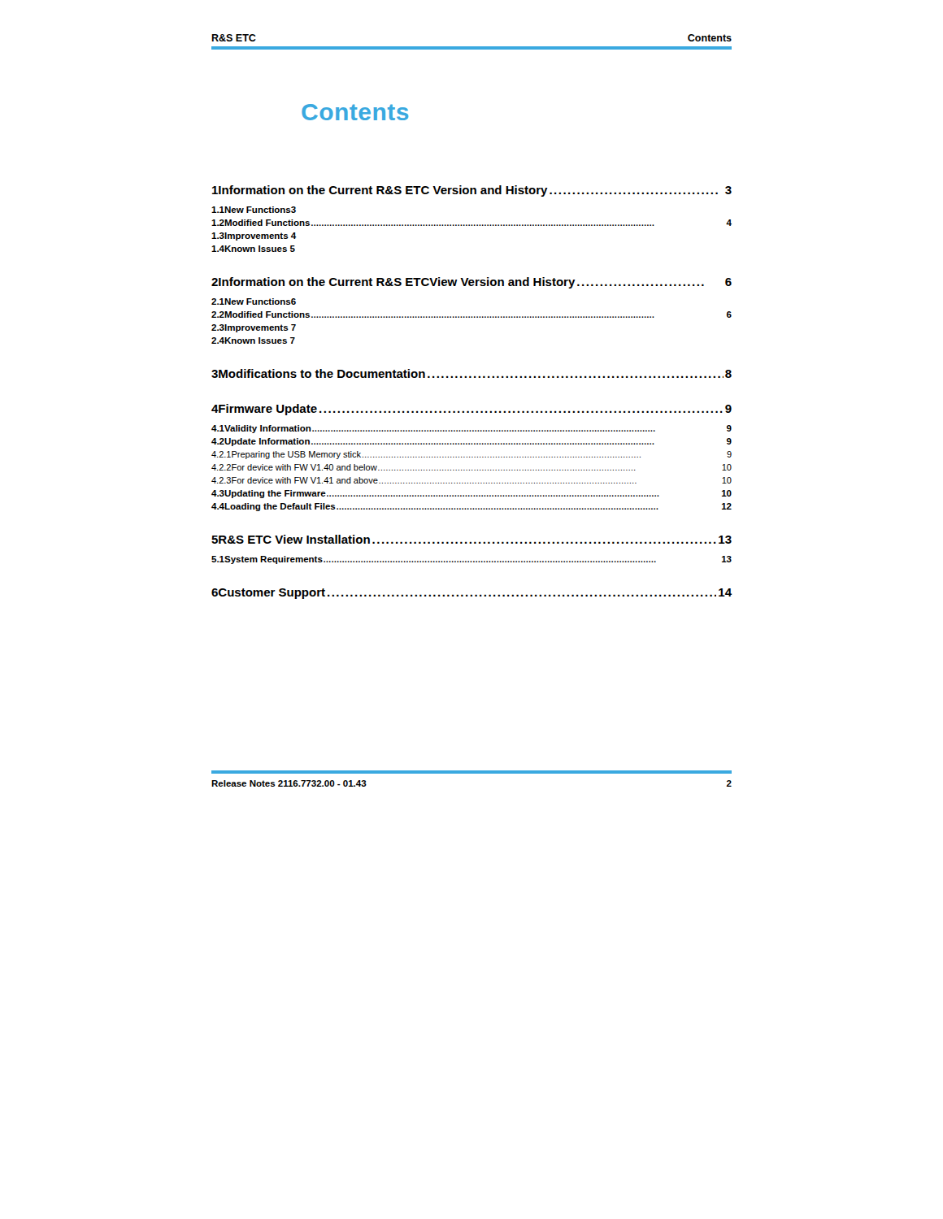R&S ETC
Contents
Contents
1 Information on the Current R&S ETC Version and History ..................................... 3
1.1New Functions3
1.2Modified Functions ................................................................................................................................. 4
1.3Improvements 4
1.4Known Issues 5
2 Information on the Current R&S ETCView Version and History ............................ 6
2.1New Functions6
2.2Modified Functions ................................................................................................................................. 6
2.3Improvements 7
2.4Known Issues 7
3 Modifications to the Documentation ........................................................................ 8
4 Firmware Update ....................................................................................................... 9
4.1Validity Information ................................................................................................................................. 9
4.2Update Information ................................................................................................................................. 9
4.2.1Preparing the USB Memory stick ......................................................................................................... 9
4.2.2For device with FW V1.40 and below ................................................................................................. 10
4.2.3For device with FW V1.41 and above ................................................................................................. 10
4.3Updating the Firmware ............................................................................................................................. 10
4.4Loading the Default Files ......................................................................................................................... 12
5 R&S ETC View Installation ..................................................................................... 13
5.1System Requirements ............................................................................................................................. 13
6 Customer Support ................................................................................................. 14
Release Notes 2116.7732.00 - 01.43
2